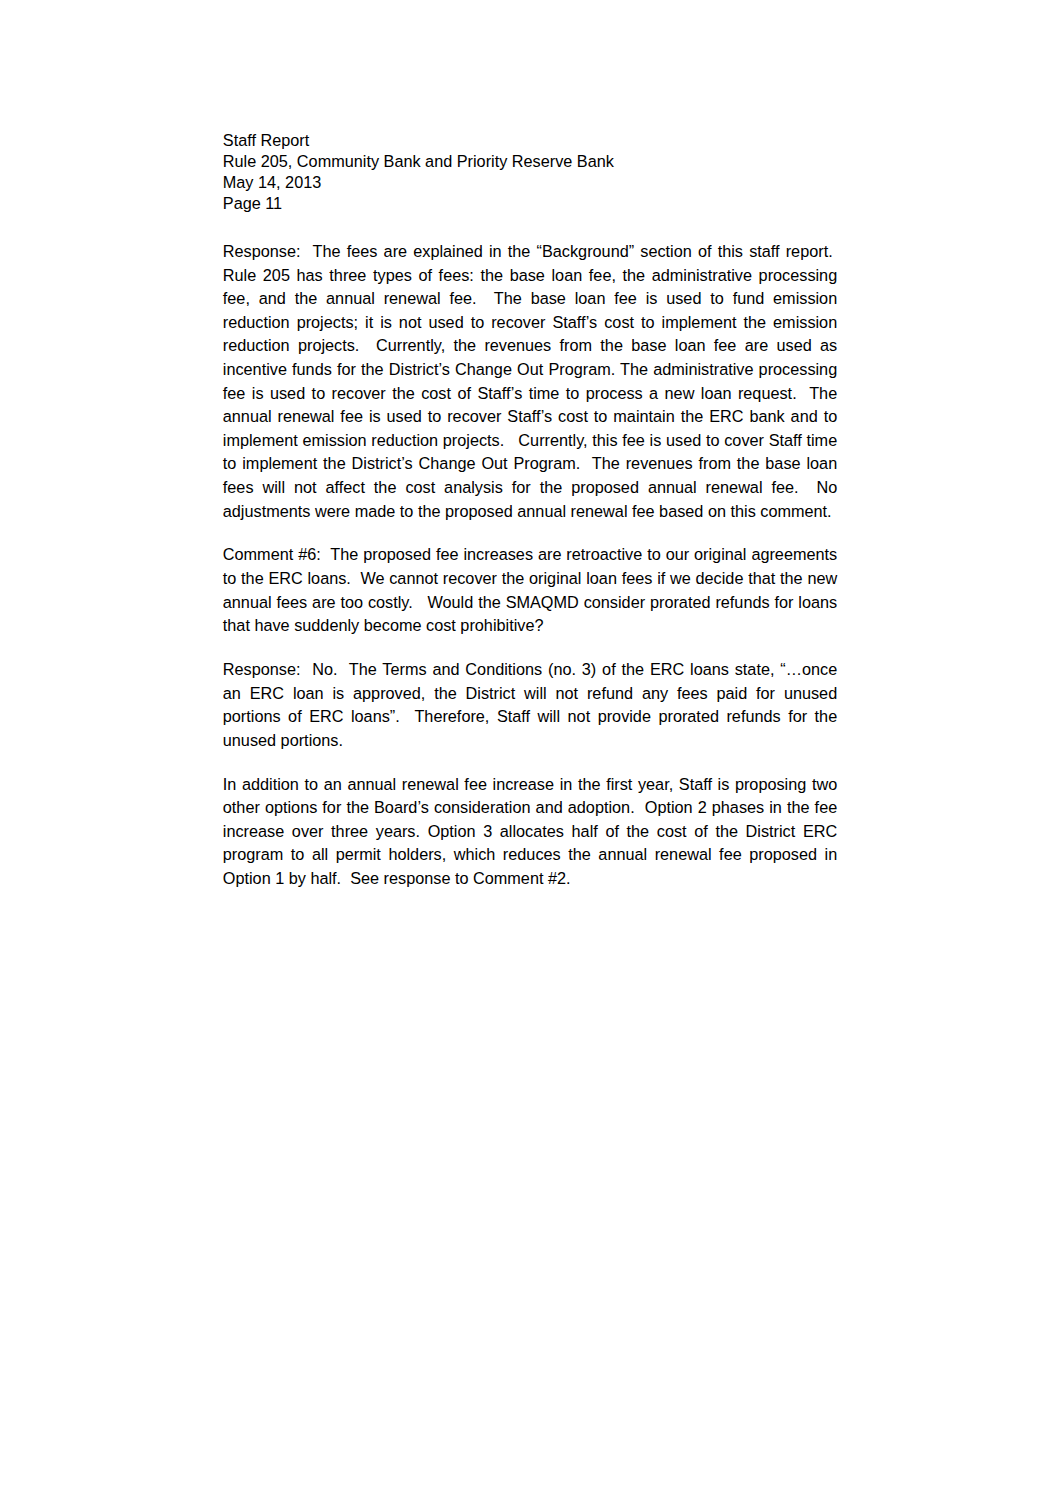Staff Report
Rule 205, Community Bank and Priority Reserve Bank
May 14, 2013
Page 11
Response: The fees are explained in the “Background” section of this staff report. Rule 205 has three types of fees: the base loan fee, the administrative processing fee, and the annual renewal fee. The base loan fee is used to fund emission reduction projects; it is not used to recover Staff’s cost to implement the emission reduction projects. Currently, the revenues from the base loan fee are used as incentive funds for the District’s Change Out Program. The administrative processing fee is used to recover the cost of Staff’s time to process a new loan request. The annual renewal fee is used to recover Staff’s cost to maintain the ERC bank and to implement emission reduction projects. Currently, this fee is used to cover Staff time to implement the District’s Change Out Program. The revenues from the base loan fees will not affect the cost analysis for the proposed annual renewal fee. No adjustments were made to the proposed annual renewal fee based on this comment.
Comment #6: The proposed fee increases are retroactive to our original agreements to the ERC loans. We cannot recover the original loan fees if we decide that the new annual fees are too costly. Would the SMAQMD consider prorated refunds for loans that have suddenly become cost prohibitive?
Response: No. The Terms and Conditions (no. 3) of the ERC loans state, “…once an ERC loan is approved, the District will not refund any fees paid for unused portions of ERC loans”. Therefore, Staff will not provide prorated refunds for the unused portions.
In addition to an annual renewal fee increase in the first year, Staff is proposing two other options for the Board’s consideration and adoption. Option 2 phases in the fee increase over three years. Option 3 allocates half of the cost of the District ERC program to all permit holders, which reduces the annual renewal fee proposed in Option 1 by half. See response to Comment #2.